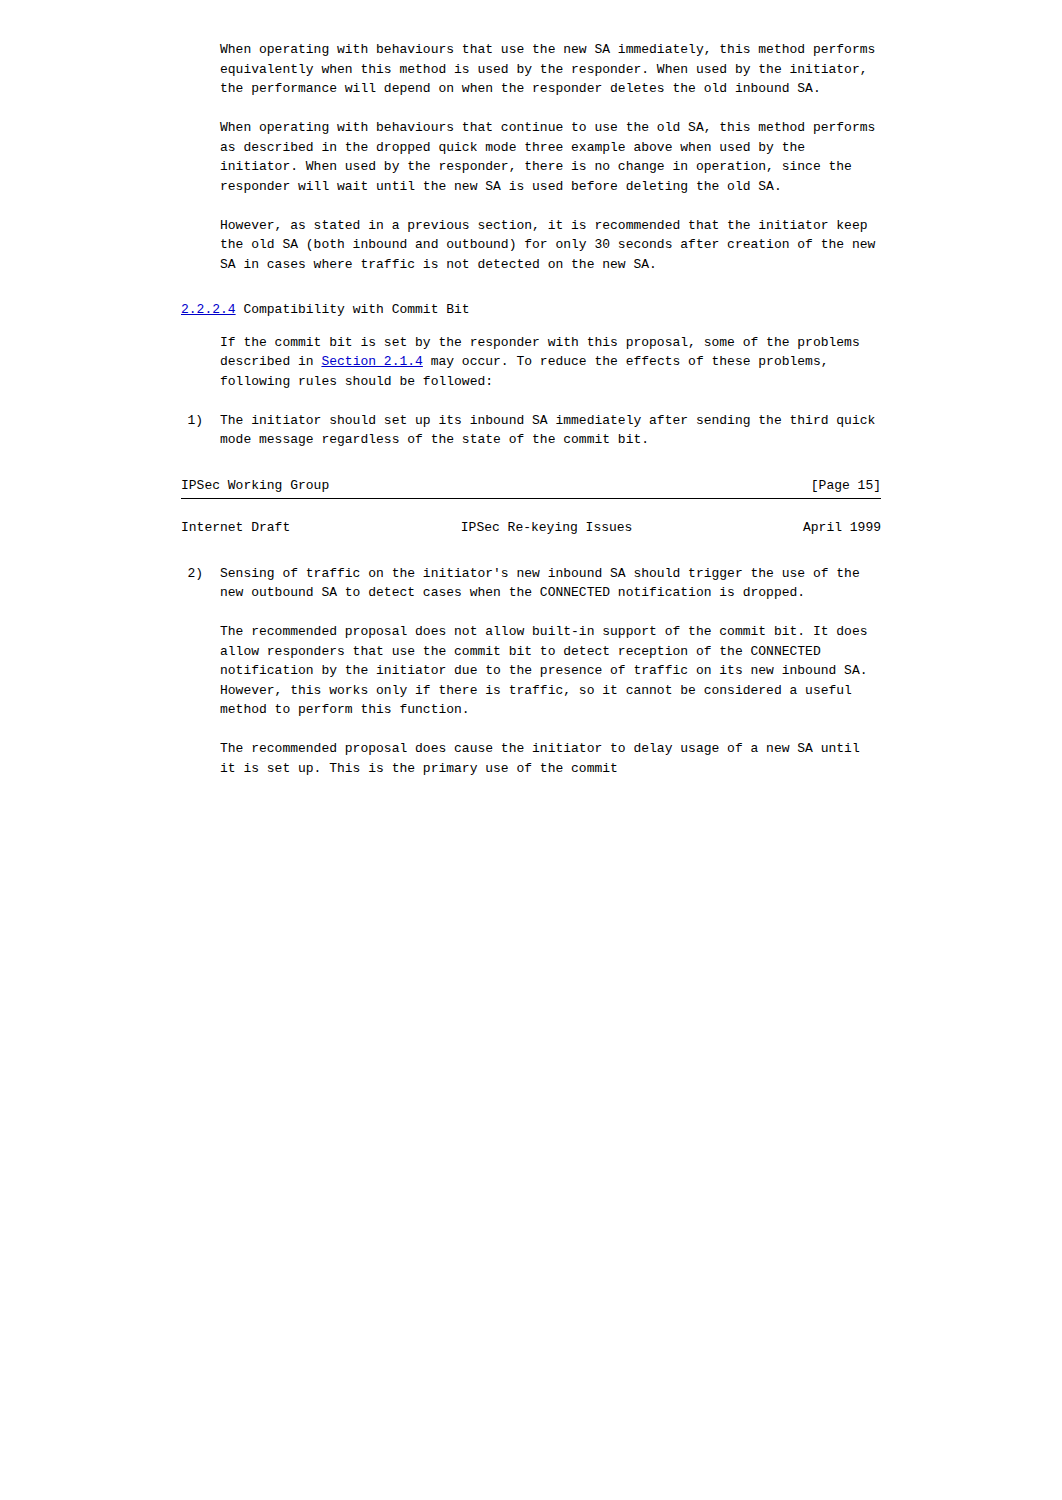When operating with behaviours that use the new SA immediately, this method performs equivalently when this method is used by the responder. When used by the initiator, the performance will depend on when the responder deletes the old inbound SA.
When operating with behaviours that continue to use the old SA, this method performs as described in the dropped quick mode three example above when used by the initiator. When used by the responder, there is no change in operation, since the responder will wait until the new SA is used before deleting the old SA.
However, as stated in a previous section, it is recommended that the initiator keep the old SA (both inbound and outbound) for only 30 seconds after creation of the new SA in cases where traffic is not detected on the new SA.
2.2.2.4 Compatibility with Commit Bit
If the commit bit is set by the responder with this proposal, some of the problems described in Section 2.1.4 may occur. To reduce the effects of these problems, following rules should be followed:
1) The initiator should set up its inbound SA immediately after sending the third quick mode message regardless of the state of the commit bit.
IPSec Working Group [Page 15]
Internet Draft IPSec Re-keying Issues April 1999
2) Sensing of traffic on the initiator's new inbound SA should trigger the use of the new outbound SA to detect cases when the CONNECTED notification is dropped.
The recommended proposal does not allow built-in support of the commit bit. It does allow responders that use the commit bit to detect reception of the CONNECTED notification by the initiator due to the presence of traffic on its new inbound SA. However, this works only if there is traffic, so it cannot be considered a useful method to perform this function.
The recommended proposal does cause the initiator to delay usage of a new SA until it is set up. This is the primary use of the commit